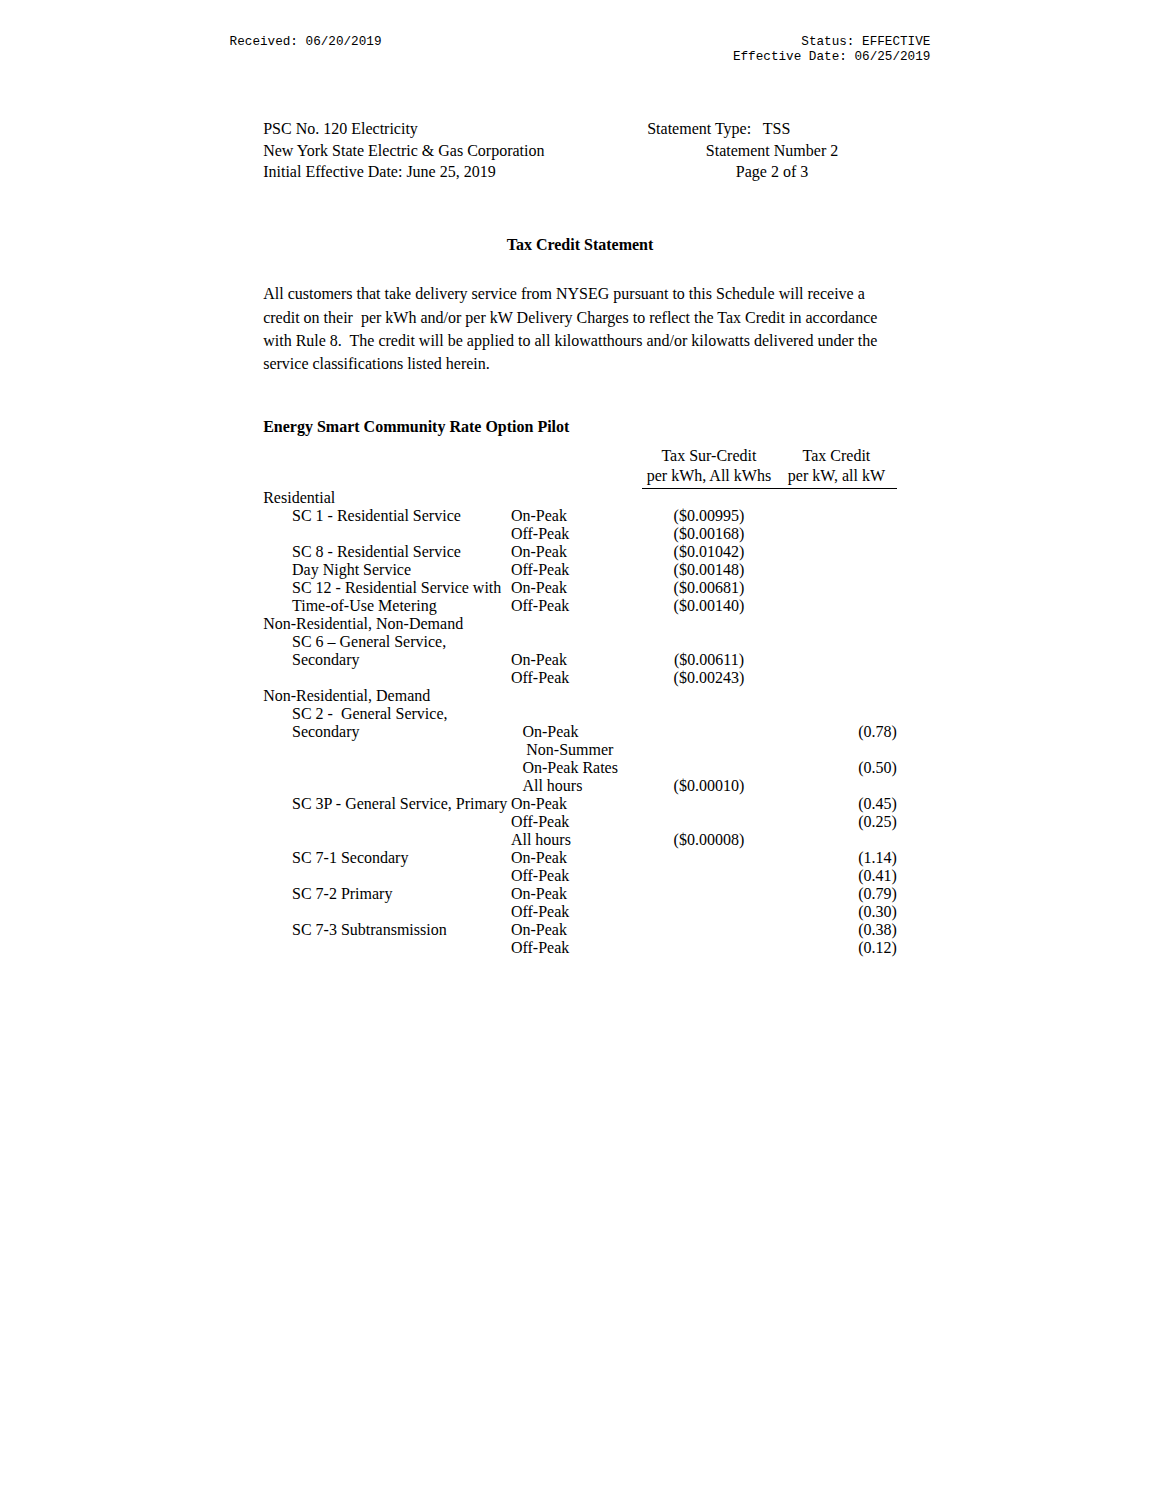Received: 06/20/2019
Status: EFFECTIVE
Effective Date: 06/25/2019
PSC No. 120 Electricity
New York State Electric & Gas Corporation
Initial Effective Date: June 25, 2019
Statement Type: TSS
Statement Number 2 Page 2 of 3
Tax Credit Statement
All customers that take delivery service from NYSEG pursuant to this Schedule will receive a credit on their per kWh and/or per kW Delivery Charges to reflect the Tax Credit in accordance with Rule 8. The credit will be applied to all kilowatthours and/or kilowatts delivered under the service classifications listed herein.
Energy Smart Community Rate Option Pilot
| | | Tax Sur-Credit per kWh, All kWhs | Tax Credit per kW, all kW |
| Residential | | | |
| SC 1 - Residential Service | On-Peak | ($0.00995) | |
| | Off-Peak | ($0.00168) | |
| SC 8 - Residential Service | On-Peak | ($0.01042) | |
| Day Night Service | Off-Peak | ($0.00148) | |
| SC 12 - Residential Service with | On-Peak | ($0.00681) | |
| Time-of-Use Metering | Off-Peak | ($0.00140) | |
| Non-Residential, Non-Demand | | | |
| SC 6 – General Service, Secondary | On-Peak | ($0.00611) | |
| | Off-Peak | ($0.00243) | |
| Non-Residential, Demand | | | |
| SC 2 - General Service, Secondary | On-Peak | | (0.78) |
| | Non-Summer | | |
| | On-Peak Rates | | (0.50) |
| | All hours | ($0.00010) | |
| SC 3P - General Service, Primary | On-Peak | | (0.45) |
| | Off-Peak | | (0.25) |
| | All hours | ($0.00008) | |
| SC 7-1 Secondary | On-Peak | | (1.14) |
| | Off-Peak | | (0.41) |
| SC 7-2 Primary | On-Peak | | (0.79) |
| | Off-Peak | | (0.30) |
| SC 7-3 Subtransmission | On-Peak | | (0.38) |
| | Off-Peak | | (0.12) |